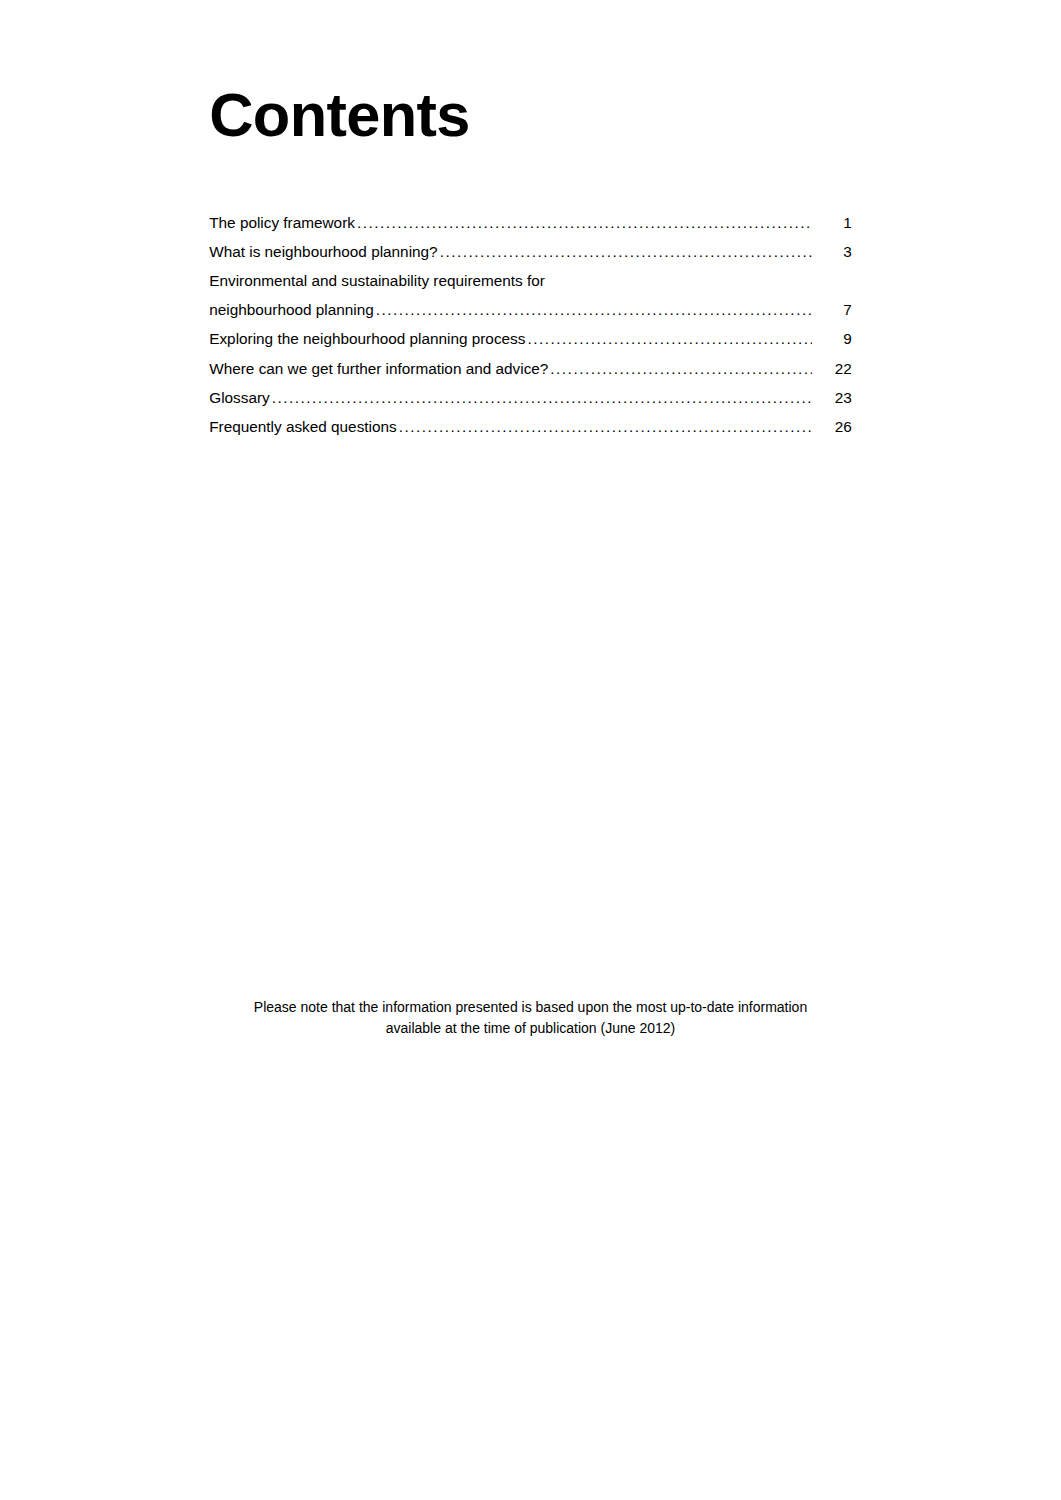Contents
The policy framework ........................................................................................................... 1
What is neighbourhood planning? ....................................................................................... 3
Environmental and sustainability requirements for
neighbourhood planning ..................................................................................................... 7
Exploring the neighbourhood planning process ..................................................................... 9
Where can we get further information and advice? ............................................................ 22
Glossary ..................................................................................................................... 23
Frequently asked questions ................................................................................................ 26
Please note that the information presented is based upon the most up-to-date information
available at the time of publication (June 2012)